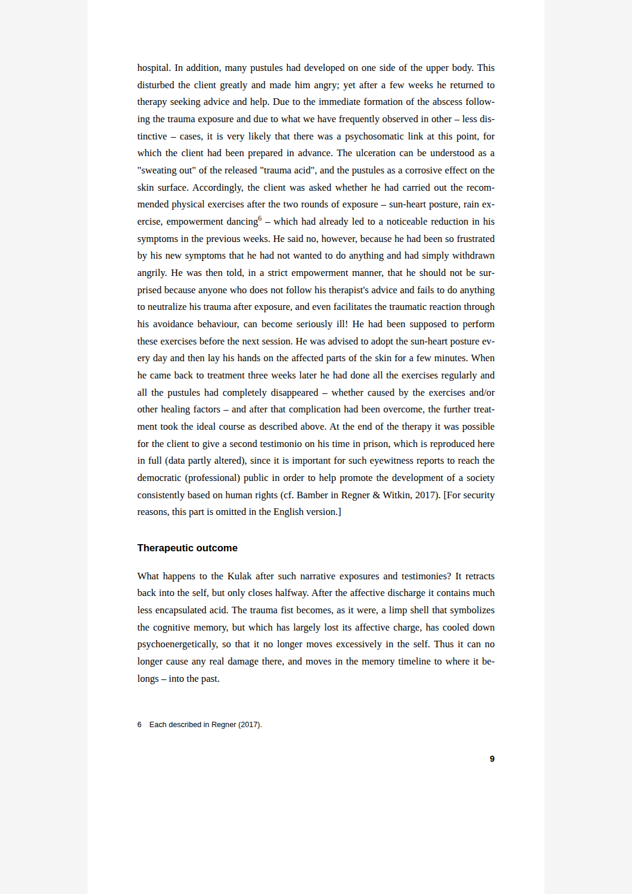hospital. In addition, many pustules had developed on one side of the upper body. This disturbed the client greatly and made him angry; yet after a few weeks he returned to therapy seeking advice and help. Due to the immediate formation of the abscess following the trauma exposure and due to what we have frequently observed in other – less distinctive – cases, it is very likely that there was a psychosomatic link at this point, for which the client had been prepared in advance. The ulceration can be understood as a "sweating out" of the released "trauma acid", and the pustules as a corrosive effect on the skin surface. Accordingly, the client was asked whether he had carried out the recommended physical exercises after the two rounds of exposure – sun-heart posture, rain exercise, empowerment dancing6 – which had already led to a noticeable reduction in his symptoms in the previous weeks. He said no, however, because he had been so frustrated by his new symptoms that he had not wanted to do anything and had simply withdrawn angrily. He was then told, in a strict empowerment manner, that he should not be surprised because anyone who does not follow his therapist's advice and fails to do anything to neutralize his trauma after exposure, and even facilitates the traumatic reaction through his avoidance behaviour, can become seriously ill! He had been supposed to perform these exercises before the next session. He was advised to adopt the sun-heart posture every day and then lay his hands on the affected parts of the skin for a few minutes. When he came back to treatment three weeks later he had done all the exercises regularly and all the pustules had completely disappeared – whether caused by the exercises and/or other healing factors – and after that complication had been overcome, the further treatment took the ideal course as described above. At the end of the therapy it was possible for the client to give a second testimonio on his time in prison, which is reproduced here in full (data partly altered), since it is important for such eyewitness reports to reach the democratic (professional) public in order to help promote the development of a society consistently based on human rights (cf. Bamber in Regner & Witkin, 2017). [For security reasons, this part is omitted in the English version.]
Therapeutic outcome
What happens to the Kulak after such narrative exposures and testimonies? It retracts back into the self, but only closes halfway. After the affective discharge it contains much less encapsulated acid. The trauma fist becomes, as it were, a limp shell that symbolizes the cognitive memory, but which has largely lost its affective charge, has cooled down psychoenergetically, so that it no longer moves excessively in the self. Thus it can no longer cause any real damage there, and moves in the memory timeline to where it belongs – into the past.
6 Each described in Regner (2017).
9